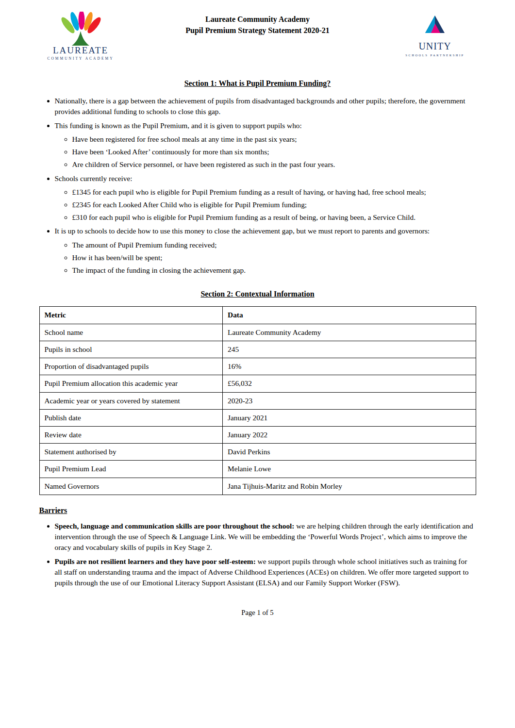LAUREATE COMMUNITY ACADEMY
Laureate Community Academy
Pupil Premium Strategy Statement 2020-21
UNITY SCHOOLS PARTNERSHIP
Section 1: What is Pupil Premium Funding?
Nationally, there is a gap between the achievement of pupils from disadvantaged backgrounds and other pupils; therefore, the government provides additional funding to schools to close this gap.
This funding is known as the Pupil Premium, and it is given to support pupils who:
Have been registered for free school meals at any time in the past six years;
Have been ‘Looked After’ continuously for more than six months;
Are children of Service personnel, or have been registered as such in the past four years.
Schools currently receive:
£1345 for each pupil who is eligible for Pupil Premium funding as a result of having, or having had, free school meals;
£2345 for each Looked After Child who is eligible for Pupil Premium funding;
£310 for each pupil who is eligible for Pupil Premium funding as a result of being, or having been, a Service Child.
It is up to schools to decide how to use this money to close the achievement gap, but we must report to parents and governors:
The amount of Pupil Premium funding received;
How it has been/will be spent;
The impact of the funding in closing the achievement gap.
Section 2: Contextual Information
| Metric | Data |
| --- | --- |
| School name | Laureate Community Academy |
| Pupils in school | 245 |
| Proportion of disadvantaged pupils | 16% |
| Pupil Premium allocation this academic year | £56,032 |
| Academic year or years covered by statement | 2020-23 |
| Publish date | January 2021 |
| Review date | January 2022 |
| Statement authorised by | David Perkins |
| Pupil Premium Lead | Melanie Lowe |
| Named Governors | Jana Tijhuis-Maritz and Robin Morley |
Barriers
Speech, language and communication skills are poor throughout the school: we are helping children through the early identification and intervention through the use of Speech & Language Link. We will be embedding the ‘Powerful Words Project’, which aims to improve the oracy and vocabulary skills of pupils in Key Stage 2.
Pupils are not resilient learners and they have poor self-esteem: we support pupils through whole school initiatives such as training for all staff on understanding trauma and the impact of Adverse Childhood Experiences (ACEs) on children. We offer more targeted support to pupils through the use of our Emotional Literacy Support Assistant (ELSA) and our Family Support Worker (FSW).
Page 1 of 5